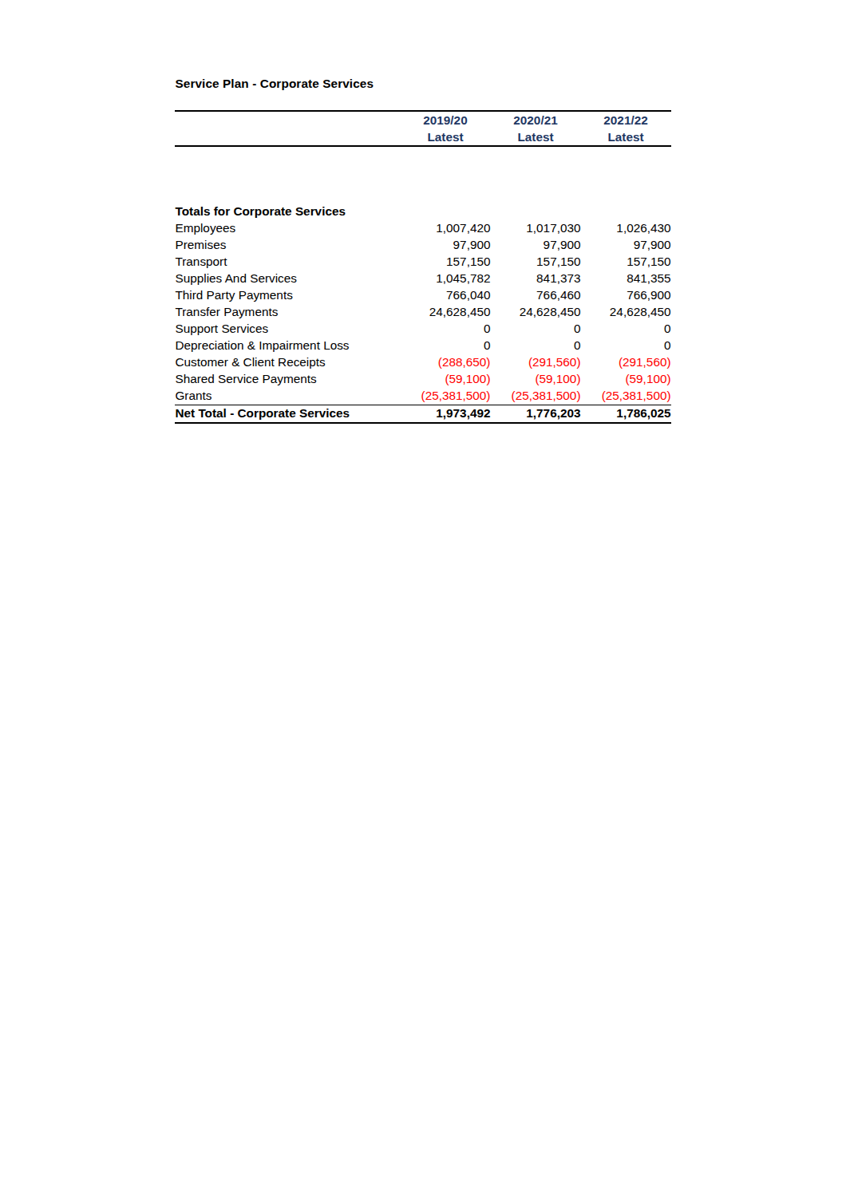Service Plan - Corporate Services
| | 2019/20 | 2020/21 | 2021/22 |
| --- | --- | --- | --- |
| | Latest | Latest | Latest |
| Totals for Corporate Services | | | |
| Employees | 1,007,420 | 1,017,030 | 1,026,430 |
| Premises | 97,900 | 97,900 | 97,900 |
| Transport | 157,150 | 157,150 | 157,150 |
| Supplies And Services | 1,045,782 | 841,373 | 841,355 |
| Third Party Payments | 766,040 | 766,460 | 766,900 |
| Transfer Payments | 24,628,450 | 24,628,450 | 24,628,450 |
| Support Services | 0 | 0 | 0 |
| Depreciation & Impairment Loss | 0 | 0 | 0 |
| Customer & Client Receipts | (288,650) | (291,560) | (291,560) |
| Shared Service Payments | (59,100) | (59,100) | (59,100) |
| Grants | (25,381,500) | (25,381,500) | (25,381,500) |
| Net Total - Corporate Services | 1,973,492 | 1,776,203 | 1,786,025 |